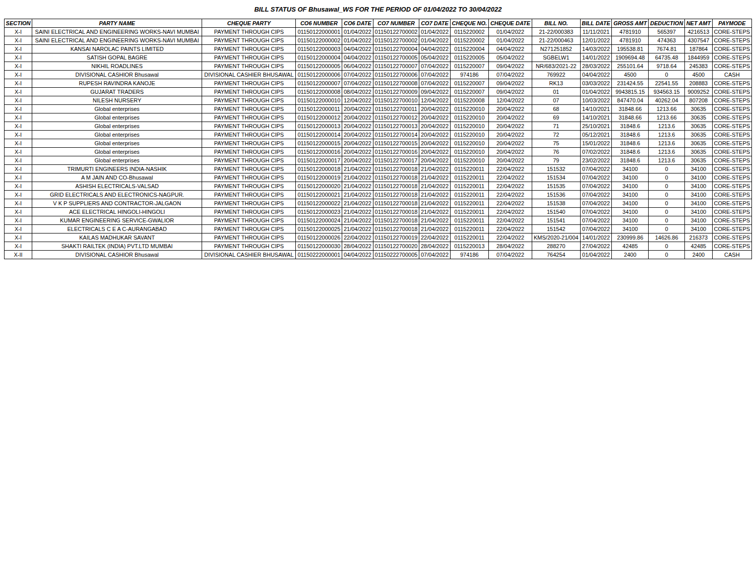BILL STATUS OF Bhusawal_WS FOR THE PERIOD OF 01/04/2022 TO 30/04/2022
| SECTION | PARTY NAME | CHEQUE PARTY | CO6 NUMBER | CO6 DATE | CO7 NUMBER | CO7 DATE | CHEQUE NO. | CHEQUE DATE | BILL NO. | BILL DATE | GROSS AMT | DEDUCTION | NET AMT | PAYMODE |
| --- | --- | --- | --- | --- | --- | --- | --- | --- | --- | --- | --- | --- | --- | --- |
| X-I | SAINI ELECTRICAL AND ENGINEERING WORKS-NAVI MUMBAI | PAYMENT THROUGH CIPS | 01150122000001 | 01/04/2022 | 01150122700002 | 01/04/2022 | 0115220002 | 01/04/2022 | 21-22/000383 | 11/11/2021 | 4781910 | 565397 | 4216513 | CORE-STEPS |
| X-I | SAINI ELECTRICAL AND ENGINEERING WORKS-NAVI MUMBAI | PAYMENT THROUGH CIPS | 01150122000002 | 01/04/2022 | 01150122700002 | 01/04/2022 | 0115220002 | 01/04/2022 | 21-22/000463 | 12/01/2022 | 4781910 | 474363 | 4307547 | CORE-STEPS |
| X-I | KANSAI NAROLAC PAINTS LIMITED | PAYMENT THROUGH CIPS | 01150122000003 | 04/04/2022 | 01150122700004 | 04/04/2022 | 0115220004 | 04/04/2022 | N271251852 | 14/03/2022 | 195538.81 | 7674.81 | 187864 | CORE-STEPS |
| X-I | SATISH GOPAL BAGRE | PAYMENT THROUGH CIPS | 01150122000004 | 04/04/2022 | 01150122700005 | 05/04/2022 | 0115220005 | 05/04/2022 | SGBELW1 | 14/01/2022 | 1909694.48 | 64735.48 | 1844959 | CORE-STEPS |
| X-I | NIKHIL ROADLINES | PAYMENT THROUGH CIPS | 01150122000005 | 06/04/2022 | 01150122700007 | 07/04/2022 | 0115220007 | 09/04/2022 | NR/683/2021-22 | 28/03/2022 | 255101.64 | 9718.64 | 245383 | CORE-STEPS |
| X-I | DIVISIONAL CASHIOR Bhusawal | DIVISIONAL CASHIER BHUSAWAL | 01150122000006 | 07/04/2022 | 01150122700006 | 07/04/2022 | 974186 | 07/04/2022 | 769922 | 04/04/2022 | 4500 | 0 | 4500 | CASH |
| X-I | RUPESH RAVINDRA KANOJE | PAYMENT THROUGH CIPS | 01150122000007 | 07/04/2022 | 01150122700008 | 07/04/2022 | 0115220007 | 09/04/2022 | RK13 | 03/03/2022 | 231424.55 | 22541.55 | 208883 | CORE-STEPS |
| X-I | GUJARAT TRADERS | PAYMENT THROUGH CIPS | 01150122000008 | 08/04/2022 | 01150122700009 | 09/04/2022 | 0115220007 | 09/04/2022 | 01 | 01/04/2022 | 9943815.15 | 934563.15 | 9009252 | CORE-STEPS |
| X-I | NILESH NURSERY | PAYMENT THROUGH CIPS | 01150122000010 | 12/04/2022 | 01150122700010 | 12/04/2022 | 0115220008 | 12/04/2022 | 07 | 10/03/2022 | 847470.04 | 40262.04 | 807208 | CORE-STEPS |
| X-I | Global enterprises | PAYMENT THROUGH CIPS | 01150122000011 | 20/04/2022 | 01150122700011 | 20/04/2022 | 0115220010 | 20/04/2022 | 68 | 14/10/2021 | 31848.66 | 1213.66 | 30635 | CORE-STEPS |
| X-I | Global enterprises | PAYMENT THROUGH CIPS | 01150122000012 | 20/04/2022 | 01150122700012 | 20/04/2022 | 0115220010 | 20/04/2022 | 69 | 14/10/2021 | 31848.66 | 1213.66 | 30635 | CORE-STEPS |
| X-I | Global enterprises | PAYMENT THROUGH CIPS | 01150122000013 | 20/04/2022 | 01150122700013 | 20/04/2022 | 0115220010 | 20/04/2022 | 71 | 25/10/2021 | 31848.6 | 1213.6 | 30635 | CORE-STEPS |
| X-I | Global enterprises | PAYMENT THROUGH CIPS | 01150122000014 | 20/04/2022 | 01150122700014 | 20/04/2022 | 0115220010 | 20/04/2022 | 72 | 05/12/2021 | 31848.6 | 1213.6 | 30635 | CORE-STEPS |
| X-I | Global enterprises | PAYMENT THROUGH CIPS | 01150122000015 | 20/04/2022 | 01150122700015 | 20/04/2022 | 0115220010 | 20/04/2022 | 75 | 15/01/2022 | 31848.6 | 1213.6 | 30635 | CORE-STEPS |
| X-I | Global enterprises | PAYMENT THROUGH CIPS | 01150122000016 | 20/04/2022 | 01150122700016 | 20/04/2022 | 0115220010 | 20/04/2022 | 76 | 07/02/2022 | 31848.6 | 1213.6 | 30635 | CORE-STEPS |
| X-I | Global enterprises | PAYMENT THROUGH CIPS | 01150122000017 | 20/04/2022 | 01150122700017 | 20/04/2022 | 0115220010 | 20/04/2022 | 79 | 23/02/2022 | 31848.6 | 1213.6 | 30635 | CORE-STEPS |
| X-I | TRIMURTI ENGINEERS INDIA-NASHIK | PAYMENT THROUGH CIPS | 01150122000018 | 21/04/2022 | 01150122700018 | 21/04/2022 | 0115220011 | 22/04/2022 | 151532 | 07/04/2022 | 34100 | 0 | 34100 | CORE-STEPS |
| X-I | A M JAIN AND CO-Bhusawal | PAYMENT THROUGH CIPS | 01150122000019 | 21/04/2022 | 01150122700018 | 21/04/2022 | 0115220011 | 22/04/2022 | 151534 | 07/04/2022 | 34100 | 0 | 34100 | CORE-STEPS |
| X-I | ASHISH ELECTRICALS-VALSAD | PAYMENT THROUGH CIPS | 01150122000020 | 21/04/2022 | 01150122700018 | 21/04/2022 | 0115220011 | 22/04/2022 | 151535 | 07/04/2022 | 34100 | 0 | 34100 | CORE-STEPS |
| X-I | GRID ELECTRICALS AND ELECTRONICS-NAGPUR. | PAYMENT THROUGH CIPS | 01150122000021 | 21/04/2022 | 01150122700018 | 21/04/2022 | 0115220011 | 22/04/2022 | 151536 | 07/04/2022 | 34100 | 0 | 34100 | CORE-STEPS |
| X-I | V K P SUPPLIERS AND CONTRACTOR-JALGAON | PAYMENT THROUGH CIPS | 01150122000022 | 21/04/2022 | 01150122700018 | 21/04/2022 | 0115220011 | 22/04/2022 | 151538 | 07/04/2022 | 34100 | 0 | 34100 | CORE-STEPS |
| X-I | ACE ELECTRICAL HINGOLI-HINGOLI | PAYMENT THROUGH CIPS | 01150122000023 | 21/04/2022 | 01150122700018 | 21/04/2022 | 0115220011 | 22/04/2022 | 151540 | 07/04/2022 | 34100 | 0 | 34100 | CORE-STEPS |
| X-I | KUMAR ENGINEERING SERVICE-GWALIOR | PAYMENT THROUGH CIPS | 01150122000024 | 21/04/2022 | 01150122700018 | 21/04/2022 | 0115220011 | 22/04/2022 | 151541 | 07/04/2022 | 34100 | 0 | 34100 | CORE-STEPS |
| X-I | ELECTRICALS C E A C-AURANGABAD | PAYMENT THROUGH CIPS | 01150122000025 | 21/04/2022 | 01150122700018 | 21/04/2022 | 0115220011 | 22/04/2022 | 151542 | 07/04/2022 | 34100 | 0 | 34100 | CORE-STEPS |
| X-I | KAILAS MADHUKAR SAVANT | PAYMENT THROUGH CIPS | 01150122000026 | 22/04/2022 | 01150122700019 | 22/04/2022 | 0115220011 | 22/04/2022 | KMS/2020-21/004 | 14/01/2022 | 230999.86 | 14626.86 | 216373 | CORE-STEPS |
| X-I | SHAKTI RAILTEK (INDIA) PVT.LTD MUMBAI | PAYMENT THROUGH CIPS | 01150122000030 | 28/04/2022 | 01150122700020 | 28/04/2022 | 0115220013 | 28/04/2022 | 288270 | 27/04/2022 | 42485 | 0 | 42485 | CORE-STEPS |
| X-II | DIVISIONAL CASHIOR Bhusawal | DIVISIONAL CASHIER BHUSAWAL | 01150222000001 | 04/04/2022 | 01150222700005 | 07/04/2022 | 974186 | 07/04/2022 | 764254 | 01/04/2022 | 2400 | 0 | 2400 | CASH |